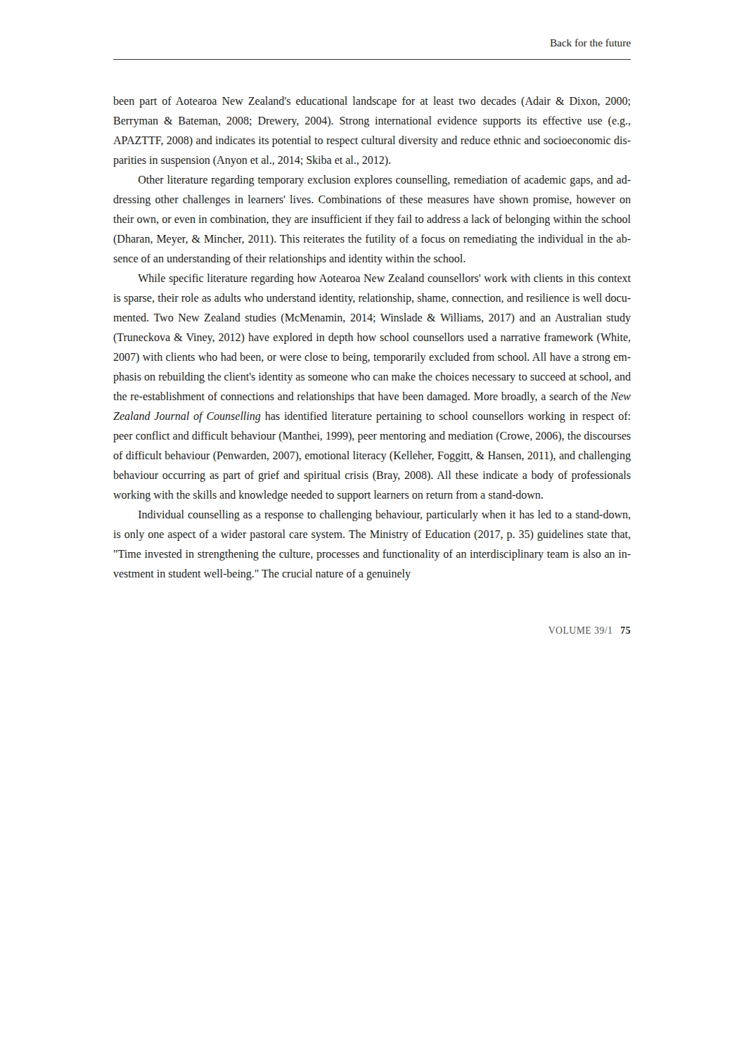Back for the future
been part of Aotearoa New Zealand's educational landscape for at least two decades (Adair & Dixon, 2000; Berryman & Bateman, 2008; Drewery, 2004). Strong international evidence supports its effective use (e.g., APAZTTF, 2008) and indicates its potential to respect cultural diversity and reduce ethnic and socioeconomic disparities in suspension (Anyon et al., 2014; Skiba et al., 2012).
Other literature regarding temporary exclusion explores counselling, remediation of academic gaps, and addressing other challenges in learners' lives. Combinations of these measures have shown promise, however on their own, or even in combination, they are insufficient if they fail to address a lack of belonging within the school (Dharan, Meyer, & Mincher, 2011). This reiterates the futility of a focus on remediating the individual in the absence of an understanding of their relationships and identity within the school.
While specific literature regarding how Aotearoa New Zealand counsellors' work with clients in this context is sparse, their role as adults who understand identity, relationship, shame, connection, and resilience is well documented. Two New Zealand studies (McMenamin, 2014; Winslade & Williams, 2017) and an Australian study (Truneckova & Viney, 2012) have explored in depth how school counsellors used a narrative framework (White, 2007) with clients who had been, or were close to being, temporarily excluded from school. All have a strong emphasis on rebuilding the client's identity as someone who can make the choices necessary to succeed at school, and the re-establishment of connections and relationships that have been damaged. More broadly, a search of the New Zealand Journal of Counselling has identified literature pertaining to school counsellors working in respect of: peer conflict and difficult behaviour (Manthei, 1999), peer mentoring and mediation (Crowe, 2006), the discourses of difficult behaviour (Penwarden, 2007), emotional literacy (Kelleher, Foggitt, & Hansen, 2011), and challenging behaviour occurring as part of grief and spiritual crisis (Bray, 2008). All these indicate a body of professionals working with the skills and knowledge needed to support learners on return from a stand-down.
Individual counselling as a response to challenging behaviour, particularly when it has led to a stand-down, is only one aspect of a wider pastoral care system. The Ministry of Education (2017, p. 35) guidelines state that, "Time invested in strengthening the culture, processes and functionality of an interdisciplinary team is also an investment in student well-being." The crucial nature of a genuinely
VOLUME 39/175